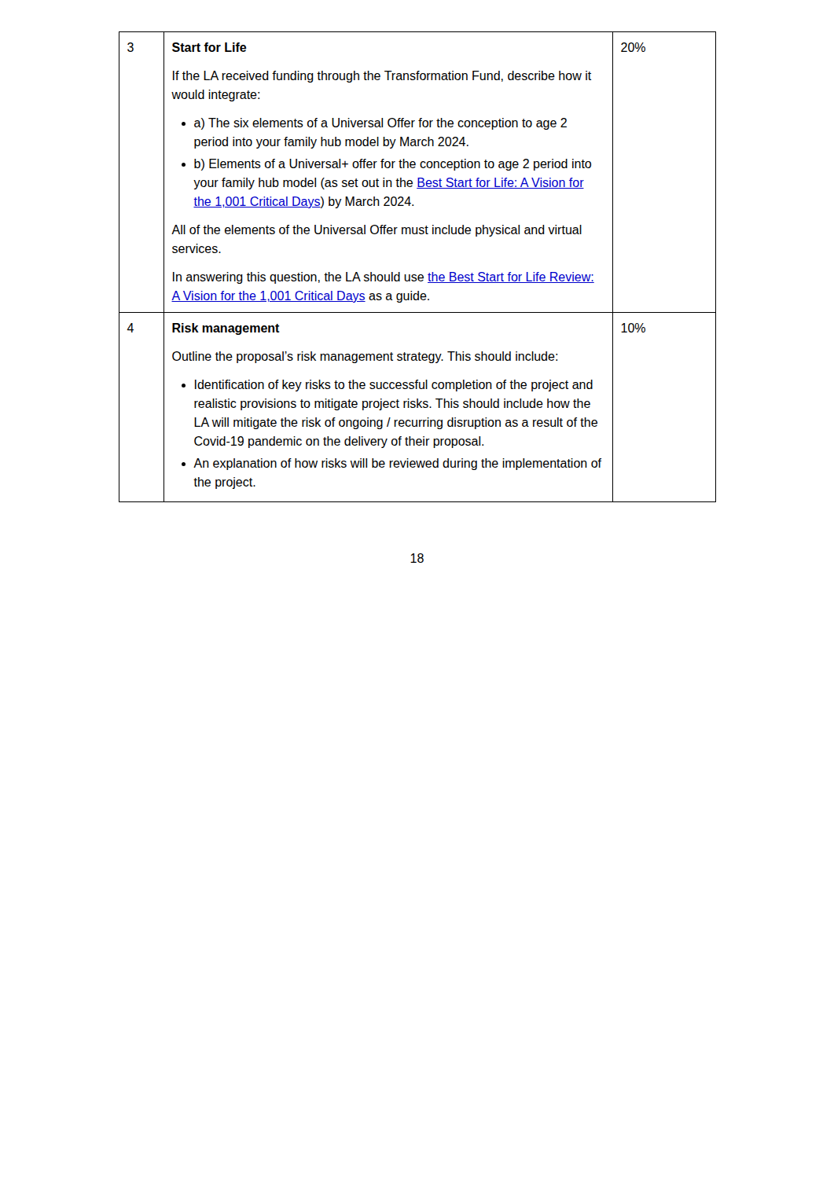| 3 | Start for Life If the LA received funding through the Transformation Fund, describe how it would integrate: a) The six elements of a Universal Offer for the conception to age 2 period into your family hub model by March 2024. b) Elements of a Universal+ offer for the conception to age 2 period into your family hub model (as set out in the Best Start for Life: A Vision for the 1,001 Critical Days ) by March 2024. All of the elements of the Universal Offer must include physical and virtual services. In answering this question, the LA should use the Best Start for Life Review: A Vision for the 1,001 Critical Days as a guide. | 20% |
| 4 | Risk management Outline the proposal’s risk management strategy. This should include: Identification of key risks to the successful completion of the project and realistic provisions to mitigate project risks. This should include how the LA will mitigate the risk of ongoing / recurring disruption as a result of the Covid-19 pandemic on the delivery of their proposal. An explanation of how risks will be reviewed during the implementation of the project. | 10% |
18